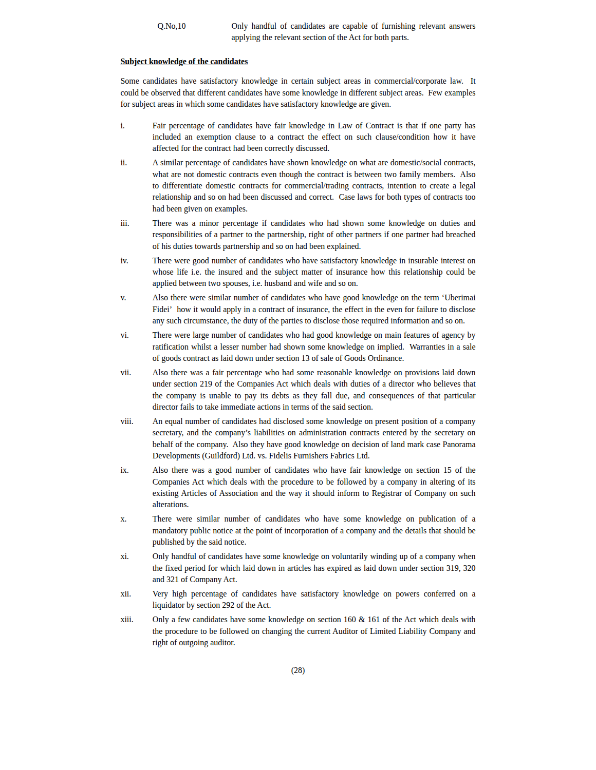Q.No,10
Only handful of candidates are capable of furnishing relevant answers applying the relevant section of the Act for both parts.
Subject knowledge of the candidates
Some candidates have satisfactory knowledge in certain subject areas in commercial/corporate law. It could be observed that different candidates have some knowledge in different subject areas. Few examples for subject areas in which some candidates have satisfactory knowledge are given.
Fair percentage of candidates have fair knowledge in Law of Contract is that if one party has included an exemption clause to a contract the effect on such clause/condition how it have affected for the contract had been correctly discussed.
A similar percentage of candidates have shown knowledge on what are domestic/social contracts, what are not domestic contracts even though the contract is between two family members. Also to differentiate domestic contracts for commercial/trading contracts, intention to create a legal relationship and so on had been discussed and correct. Case laws for both types of contracts too had been given on examples.
There was a minor percentage if candidates who had shown some knowledge on duties and responsibilities of a partner to the partnership, right of other partners if one partner had breached of his duties towards partnership and so on had been explained.
There were good number of candidates who have satisfactory knowledge in insurable interest on whose life i.e. the insured and the subject matter of insurance how this relationship could be applied between two spouses, i.e. husband and wife and so on.
Also there were similar number of candidates who have good knowledge on the term ‘Uberimai Fidei’ how it would apply in a contract of insurance, the effect in the even for failure to disclose any such circumstance, the duty of the parties to disclose those required information and so on.
There were large number of candidates who had good knowledge on main features of agency by ratification whilst a lesser number had shown some knowledge on implied. Warranties in a sale of goods contract as laid down under section 13 of sale of Goods Ordinance.
Also there was a fair percentage who had some reasonable knowledge on provisions laid down under section 219 of the Companies Act which deals with duties of a director who believes that the company is unable to pay its debts as they fall due, and consequences of that particular director fails to take immediate actions in terms of the said section.
An equal number of candidates had disclosed some knowledge on present position of a company secretary, and the company’s liabilities on administration contracts entered by the secretary on behalf of the company. Also they have good knowledge on decision of land mark case Panorama Developments (Guildford) Ltd. vs. Fidelis Furnishers Fabrics Ltd.
Also there was a good number of candidates who have fair knowledge on section 15 of the Companies Act which deals with the procedure to be followed by a company in altering of its existing Articles of Association and the way it should inform to Registrar of Company on such alterations.
There were similar number of candidates who have some knowledge on publication of a mandatory public notice at the point of incorporation of a company and the details that should be published by the said notice.
Only handful of candidates have some knowledge on voluntarily winding up of a company when the fixed period for which laid down in articles has expired as laid down under section 319, 320 and 321 of Company Act.
Very high percentage of candidates have satisfactory knowledge on powers conferred on a liquidator by section 292 of the Act.
Only a few candidates have some knowledge on section 160 & 161 of the Act which deals with the procedure to be followed on changing the current Auditor of Limited Liability Company and right of outgoing auditor.
(28)